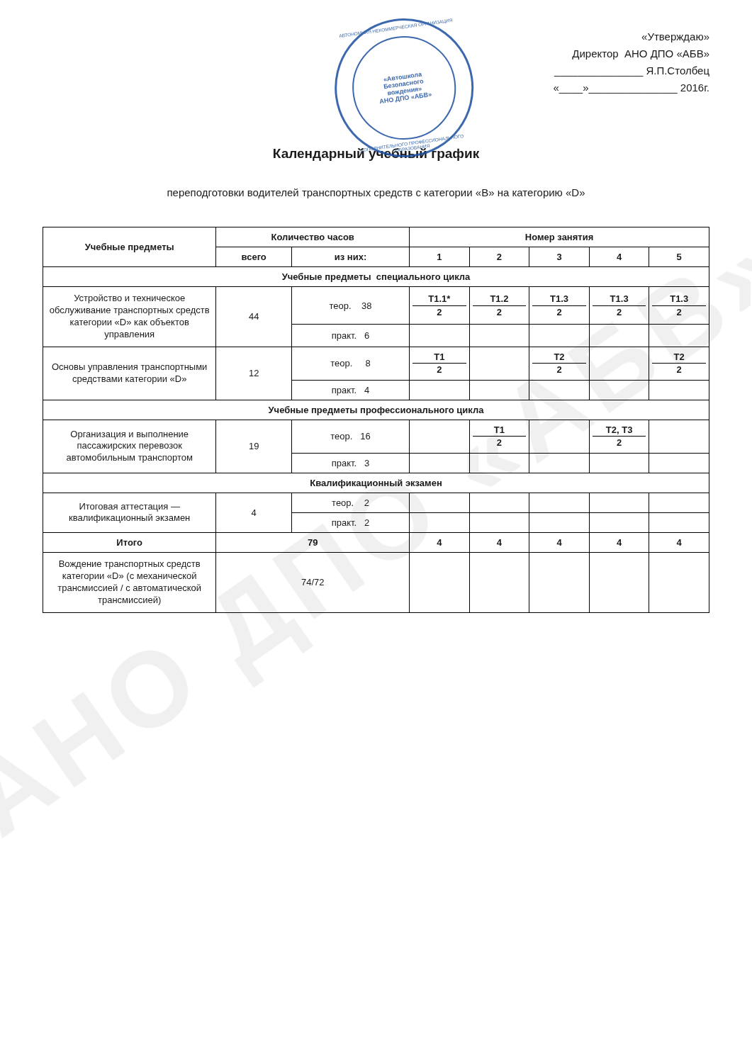АНО ДПО «АБВ»
«Утверждаю»
Директор АНО ДПО «АБВ»
_______________ Я.П.Столбец
«____»_______________ 2016г.
АВТОНОМНАЯ НЕКОММЕРЧЕСКАЯ ОРГАНИЗАЦИЯ
«Автошкола
Безопасного
вождения»
АНО ДПО «АБВ»
ДОПОЛНИТЕЛЬНОГО ПРОФЕССИОНАЛЬНОГО ОБРАЗОВАНИЯ
Календарный учебный график
переподготовки водителей транспортных средств с категории «В» на категорию «D»
| Учебные предметы | Количество часов | Номер занятия |
| --- | --- | --- |
| всего | из них: | 1 | 2 | 3 | 4 | 5 |
| Учебные предметы специального цикла |
| Устройство и техническое обслуживание транспортных средств категории «D» как объектов управления | 44 | теор. 38 | Т1.1* 2 | Т1.2 2 | Т1.3 2 | Т1.3 2 | Т1.3 2 |
| практ. 6 | | | | | |
| Основы управления транспортными средствами категории «D» | 12 | теор. 8 | Т1 2 | | Т2 2 | | Т2 2 |
| практ. 4 | | | | | |
| Учебные предметы профессионального цикла |
| Организация и выполнение пассажирских перевозок автомобильным транспортом | 19 | теор. 16 | | Т1 2 | | Т2, Т3 2 | |
| практ. 3 | | | | | |
| Квалификационный экзамен |
| Итоговая аттестация — квалификационный экзамен | 4 | теор. 2 | | | | | |
| практ. 2 | | | | | |
| Итого | 79 | 4 | 4 | 4 | 4 | 4 |
| Вождение транспортных средств категории «D» (с механической трансмиссией / с автоматической трансмиссией) | 74/72 | | | | | |